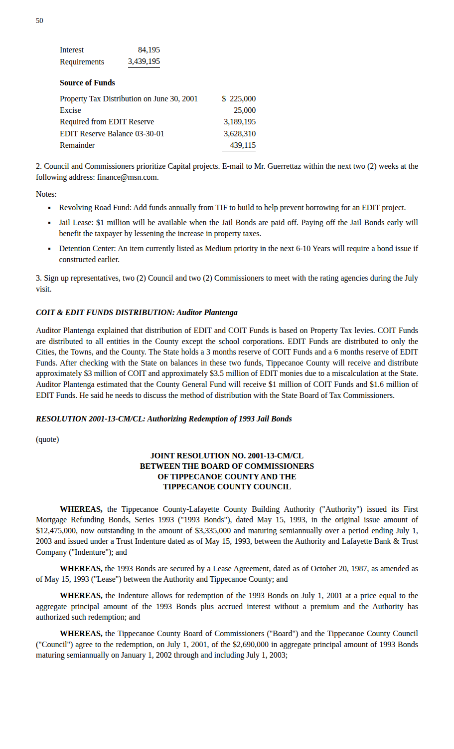50
| Interest | 84,195 |
| Requirements | 3,439,195 |
Source of Funds
| Property Tax Distribution on June 30, 2001 | $ 225,000 |
| Excise | 25,000 |
| Required from EDIT Reserve | 3,189,195 |
| EDIT Reserve Balance 03-30-01 | 3,628,310 |
| Remainder | 439,115 |
2. Council and Commissioners prioritize Capital projects. E-mail to Mr. Guerrettaz within the next two (2) weeks at the following address: finance@msn.com.
Notes:
Revolving Road Fund: Add funds annually from TIF to build to help prevent borrowing for an EDIT project.
Jail Lease: $1 million will be available when the Jail Bonds are paid off. Paying off the Jail Bonds early will benefit the taxpayer by lessening the increase in property taxes.
Detention Center: An item currently listed as Medium priority in the next 6-10 Years will require a bond issue if constructed earlier.
3. Sign up representatives, two (2) Council and two (2) Commissioners to meet with the rating agencies during the July visit.
COIT & EDIT FUNDS DISTRIBUTION: Auditor Plantenga
Auditor Plantenga explained that distribution of EDIT and COIT Funds is based on Property Tax levies. COIT Funds are distributed to all entities in the County except the school corporations. EDIT Funds are distributed to only the Cities, the Towns, and the County. The State holds a 3 months reserve of COIT Funds and a 6 months reserve of EDIT Funds. After checking with the State on balances in these two funds, Tippecanoe County will receive and distribute approximately $3 million of COIT and approximately $3.5 million of EDIT monies due to a miscalculation at the State. Auditor Plantenga estimated that the County General Fund will receive $1 million of COIT Funds and $1.6 million of EDIT Funds. He said he needs to discuss the method of distribution with the State Board of Tax Commissioners.
RESOLUTION 2001-13-CM/CL: Authorizing Redemption of 1993 Jail Bonds
(quote)
JOINT RESOLUTION NO. 2001-13-CM/CL
BETWEEN THE BOARD OF COMMISSIONERS
OF TIPPECANOE COUNTY AND THE
TIPPECANOE COUNTY COUNCIL
WHEREAS, the Tippecanoe County-Lafayette County Building Authority ("Authority") issued its First Mortgage Refunding Bonds, Series 1993 ("1993 Bonds"), dated May 15, 1993, in the original issue amount of $12,475,000, now outstanding in the amount of $3,335,000 and maturing semiannually over a period ending July 1, 2003 and issued under a Trust Indenture dated as of May 15, 1993, between the Authority and Lafayette Bank & Trust Company ("Indenture"); and
WHEREAS, the 1993 Bonds are secured by a Lease Agreement, dated as of October 20, 1987, as amended as of May 15, 1993 ("Lease") between the Authority and Tippecanoe County; and
WHEREAS, the Indenture allows for redemption of the 1993 Bonds on July 1, 2001 at a price equal to the aggregate principal amount of the 1993 Bonds plus accrued interest without a premium and the Authority has authorized such redemption; and
WHEREAS, the Tippecanoe County Board of Commissioners ("Board") and the Tippecanoe County Council ("Council") agree to the redemption, on July 1, 2001, of the $2,690,000 in aggregate principal amount of 1993 Bonds maturing semiannually on January 1, 2002 through and including July 1, 2003;